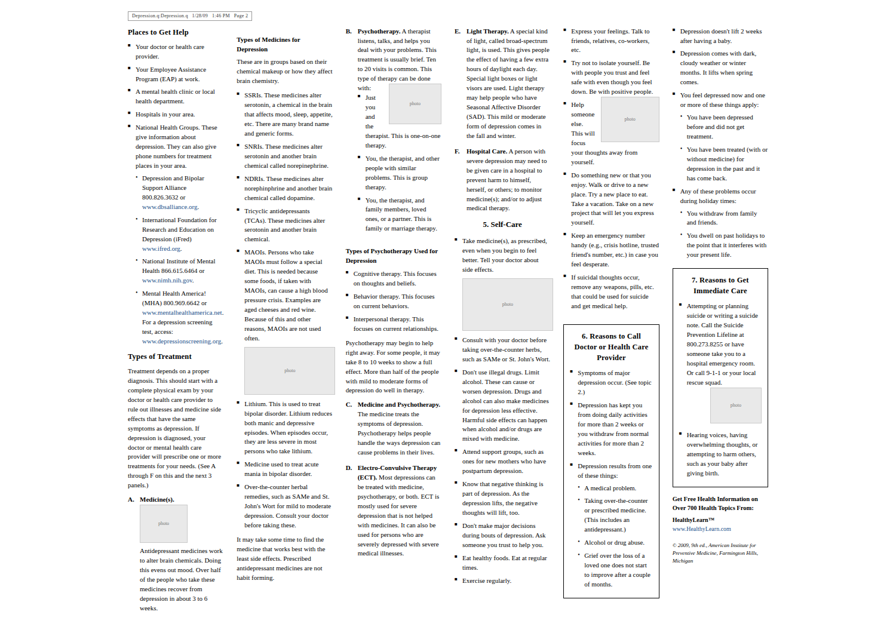Depression.q:Depression.q 1/28/09 1:46 PM Page 2
Places to Get Help
Your doctor or health care provider.
Your Employee Assistance Program (EAP) at work.
A mental health clinic or local health department.
Hospitals in your area.
National Health Groups. These give information about depression. They can also give phone numbers for treatment places in your area.
Depression and Bipolar Support Alliance 800.826.3632 or www.dbsalliance.org.
International Foundation for Research and Education on Depression (iFred) www.ifred.org.
National Institute of Mental Health 866.615.6464 or www.nimh.nih.gov.
Mental Health America! (MHA) 800.969.6642 or www.mentalhealthamerica.net. For a depression screening test, access: www.depressionscreening.org.
Types of Treatment
Treatment depends on a proper diagnosis. This should start with a complete physical exam by your doctor or health care provider to rule out illnesses and medicine side effects that have the same symptoms as depression. If depression is diagnosed, your doctor or mental health care provider will prescribe one or more treatments for your needs. (See A through F on this and the next 3 panels.)
Medicine(s).
photo
Antidepressant medicines work to alter brain chemicals. Doing this evens out mood. Over half of the people who take these medicines recover from depression in about 3 to 6 weeks.
Types of Medicines for Depression
These are in groups based on their chemical makeup or how they affect brain chemistry.
SSRIs. These medicines alter serotonin, a chemical in the brain that affects mood, sleep, appetite, etc. There are many brand name and generic forms.
SNRIs. These medicines alter serotonin and another brain chemical called norepinephrine.
NDRIs. These medicines alter norephinphrine and another brain chemical called dopamine.
Tricyclic antidepressants (TCAs). These medicines alter serotonin and another brain chemical.
MAOIs. Persons who take MAOIs must follow a special diet. This is needed because some foods, if taken with MAOIs, can cause a high blood pressure crisis. Examples are aged cheeses and red wine. Because of this and other reasons, MAOIs are not used often.
photo
Lithium. This is used to treat bipolar disorder. Lithium reduces both manic and depressive episodes. When episodes occur, they are less severe in most persons who take lithium.
Medicine used to treat acute mania in bipolar disorder.
Over-the-counter herbal remedies, such as SAMe and St. John's Wort for mild to moderate depression. Consult your doctor before taking these.
It may take some time to find the medicine that works best with the least side effects. Prescribed antidepressant medicines are not habit forming.
Psychotherapy. A therapist listens, talks, and helps you deal with your problems. This treatment is usually brief. Ten to 20 visits is common. This type of therapy can be done with:
photo
Just you and the therapist. This is one-on-one therapy.
You, the therapist, and other people with similar problems. This is group therapy.
You, the therapist, and family members, loved ones, or a partner. This is family or marriage therapy.
Types of Psychotherapy Used for Depression
Cognitive therapy. This focuses on thoughts and beliefs.
Behavior therapy. This focuses on current behaviors.
Interpersonal therapy. This focuses on current relationships.
Psychotherapy may begin to help right away. For some people, it may take 8 to 10 weeks to show a full effect. More than half of the people with mild to moderate forms of depression do well in therapy.
Medicine and Psychotherapy. The medicine treats the symptoms of depression. Psychotherapy helps people handle the ways depression can cause problems in their lives.
Electro-Convulsive Therapy (ECT). Most depressions can be treated with medicine, psychotherapy, or both. ECT is mostly used for severe depression that is not helped with medicines. It can also be used for persons who are severely depressed with severe medical illnesses.
Light Therapy. A special kind of light, called broad-spectrum light, is used. This gives people the effect of having a few extra hours of daylight each day. Special light boxes or light visors are used. Light therapy may help people who have Seasonal Affective Disorder (SAD). This mild or moderate form of depression comes in the fall and winter.
Hospital Care. A person with severe depression may need to be given care in a hospital to prevent harm to himself, herself, or others; to monitor medicine(s); and/or to adjust medical therapy.
5. Self-Care
Take medicine(s), as prescribed, even when you begin to feel better. Tell your doctor about side effects.
photo
Consult with your doctor before taking over-the-counter herbs, such as SAMe or St. John's Wort.
Don't use illegal drugs. Limit alcohol. These can cause or worsen depression. Drugs and alcohol can also make medicines for depression less effective. Harmful side effects can happen when alcohol and/or drugs are mixed with medicine.
Attend support groups, such as ones for new mothers who have postpartum depression.
Know that negative thinking is part of depression. As the depression lifts, the negative thoughts will lift, too.
Don't make major decisions during bouts of depression. Ask someone you trust to help you.
Eat healthy foods. Eat at regular times.
Exercise regularly.
Express your feelings. Talk to friends, relatives, co-workers, etc.
Try not to isolate yourself. Be with people you trust and feel safe with even though you feel down. Be with positive people.
photo
Help someone else. This will focus your thoughts away from yourself.
Do something new or that you enjoy. Walk or drive to a new place. Try a new place to eat. Take a vacation. Take on a new project that will let you express yourself.
Keep an emergency number handy (e.g., crisis hotline, trusted friend's number, etc.) in case you feel desperate.
If suicidal thoughts occur, remove any weapons, pills, etc. that could be used for suicide and get medical help.
6. Reasons to Call Doctor or Health Care Provider
Symptoms of major depression occur. (See topic 2.)
Depression has kept you from doing daily activities for more than 2 weeks or you withdraw from normal activities for more than 2 weeks.
Depression results from one of these things:
A medical problem.
Taking over-the-counter or prescribed medicine. (This includes an antidepressant.)
Alcohol or drug abuse.
Grief over the loss of a loved one does not start to improve after a couple of months.
Depression doesn't lift 2 weeks after having a baby.
Depression comes with dark, cloudy weather or winter months. It lifts when spring comes.
You feel depressed now and one or more of these things apply:
You have been depressed before and did not get treatment.
You have been treated (with or without medicine) for depression in the past and it has come back.
Any of these problems occur during holiday times:
You withdraw from family and friends.
You dwell on past holidays to the point that it interferes with your present life.
7. Reasons to Get Immediate Care
Attempting or planning suicide or writing a suicide note. Call the Suicide Prevention Lifeline at 800.273.8255 or have someone take you to a hospital emergency room. Or call 9-1-1 or your local rescue squad.
photo
Hearing voices, having overwhelming thoughts, or attempting to harm others, such as your baby after giving birth.
Get Free Health Information on Over 700 Health Topics From:
HealthyLearn™
www.HealthyLearn.com
© 2009, 9th ed., American Institute for Preventive Medicine, Farmington Hills, Michigan